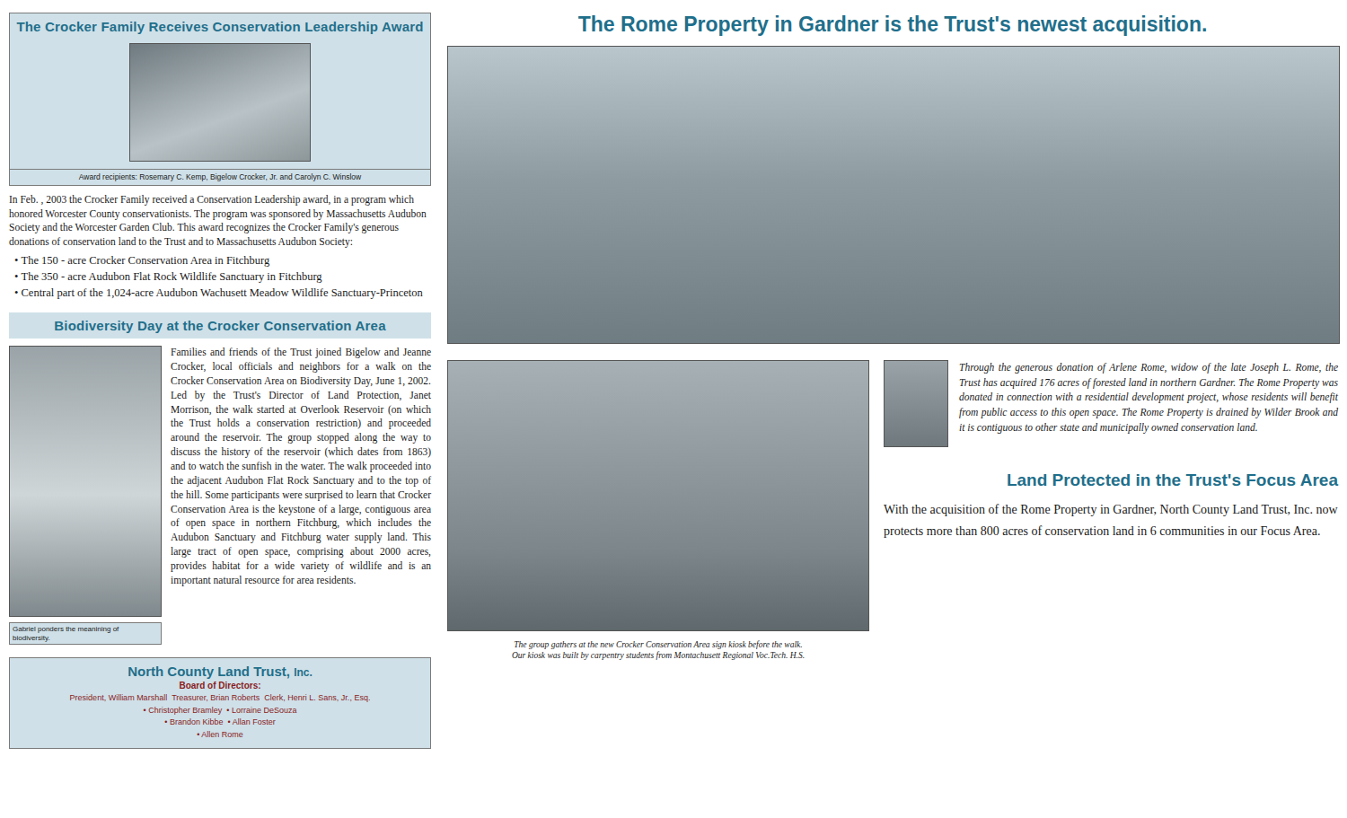The Crocker Family Receives Conservation Leadership Award
Award recipients: Rosemary C. Kemp, Bigelow Crocker, Jr. and Carolyn C. Winslow
In Feb. , 2003 the Crocker Family received a Conservation Leadership award, in a program which honored Worcester County conservationists. The program was sponsored by Massachusetts Audubon Society and the Worcester Garden Club. This award recognizes the Crocker Family's generous donations of conservation land to the Trust and to Massachusetts Audubon Society:
The 150 - acre Crocker Conservation Area in Fitchburg
The 350 - acre Audubon Flat Rock Wildlife Sanctuary in Fitchburg
Central part of the 1,024-acre Audubon Wachusett Meadow Wildlife Sanctuary-Princeton
Biodiversity Day at the Crocker Conservation Area
Gabriel ponders the meanining of biodiversity.
Families and friends of the Trust joined Bigelow and Jeanne Crocker, local officials and neighbors for a walk on the Crocker Conservation Area on Biodiversity Day, June 1, 2002. Led by the Trust's Director of Land Protection, Janet Morrison, the walk started at Overlook Reservoir (on which the Trust holds a conservation restriction) and proceeded around the reservoir. The group stopped along the way to discuss the history of the reservoir (which dates from 1863) and to watch the sunfish in the water. The walk proceeded into the adjacent Audubon Flat Rock Sanctuary and to the top of the hill. Some participants were surprised to learn that Crocker Conservation Area is the keystone of a large, contiguous area of open space in northern Fitchburg, which includes the Audubon Sanctuary and Fitchburg water supply land. This large tract of open space, comprising about 2000 acres, provides habitat for a wide variety of wildlife and is an important natural resource for area residents.
North County Land Trust, Inc.
Board of Directors:
President, William Marshall Treasurer, Brian Roberts Clerk, Henri L. Sans, Jr., Esq.
• Christopher Bramley • Lorraine DeSouza
• Brandon Kibbe • Allan Foster
• Allen Rome
The Rome Property in Gardner is the Trust's newest acquisition.
The group gathers at the new Crocker Conservation Area sign kiosk before the walk.
Our kiosk was built by carpentry students from Montachusett Regional Voc.Tech. H.S.
Through the generous donation of Arlene Rome, widow of the late Joseph L. Rome, the Trust has acquired 176 acres of forested land in northern Gardner. The Rome Property was donated in connection with a residential development project, whose residents will benefit from public access to this open space. The Rome Property is drained by Wilder Brook and it is contiguous to other state and municipally owned conservation land.
Land Protected in the Trust's Focus Area
With the acquisition of the Rome Property in Gardner, North County Land Trust, Inc. now protects more than 800 acres of conservation land in 6 communities in our Focus Area.